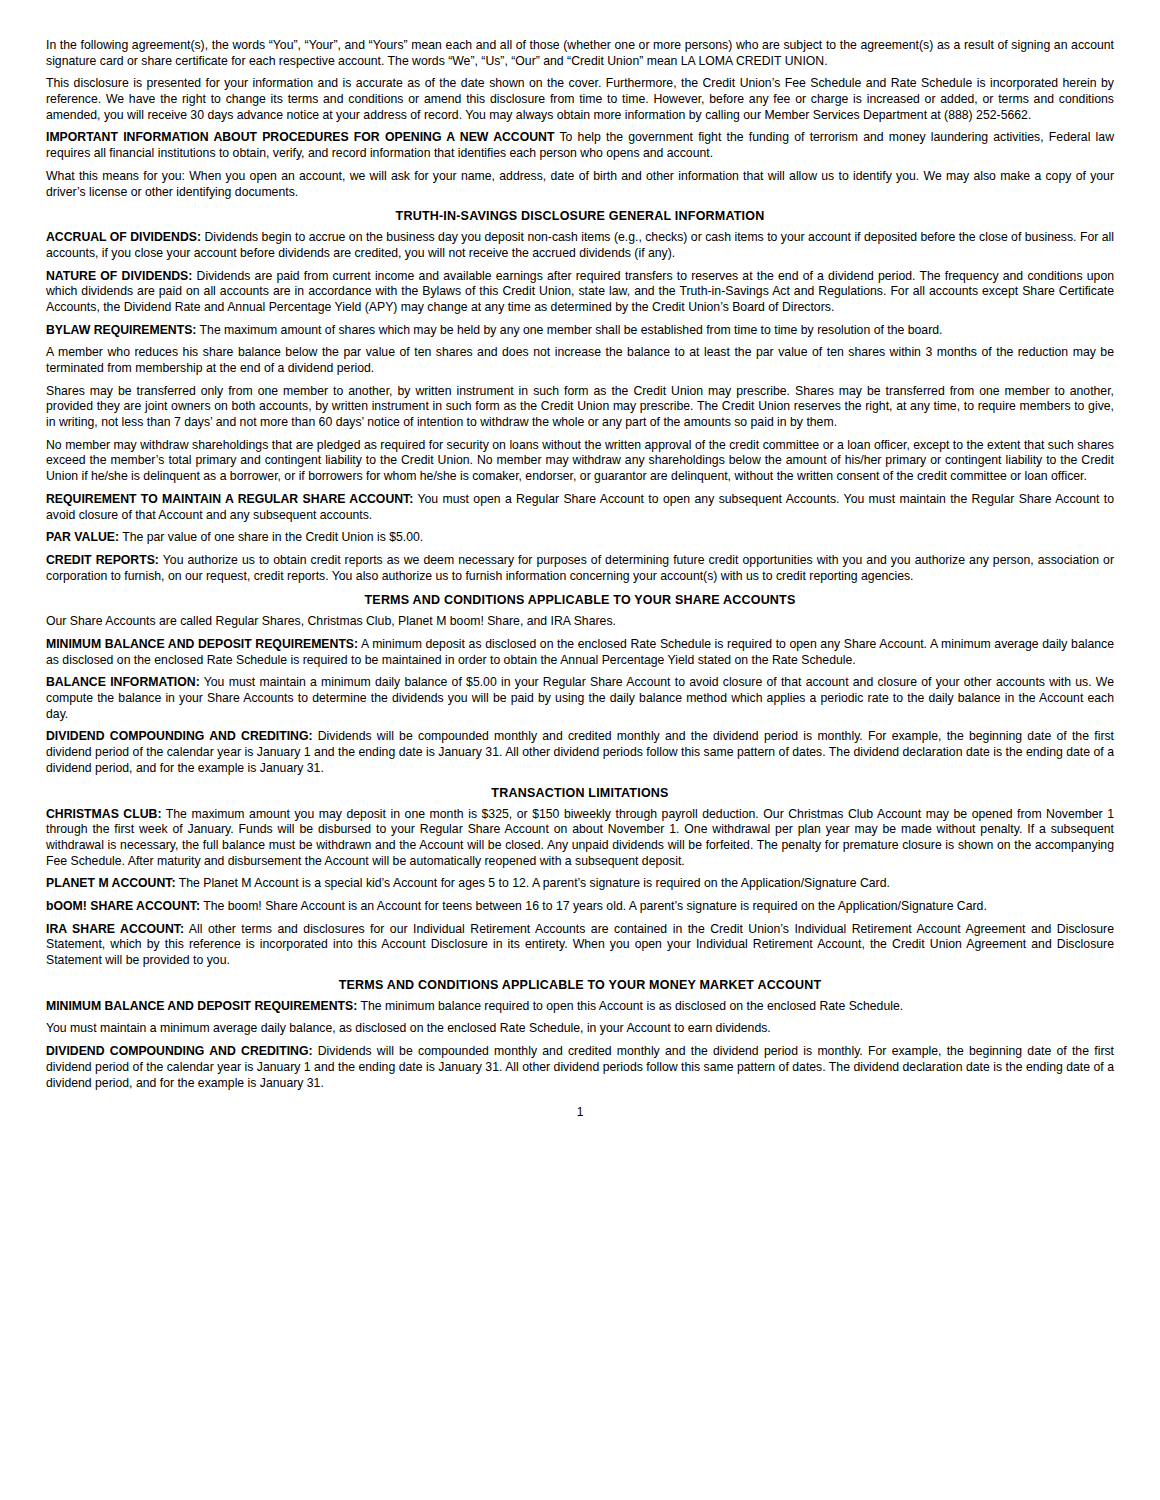In the following agreement(s), the words “You”, “Your”, and “Yours” mean each and all of those (whether one or more persons) who are subject to the agreement(s) as a result of signing an account signature card or share certificate for each respective account. The words “We”, “Us”, “Our” and “Credit Union” mean LA LOMA CREDIT UNION.
This disclosure is presented for your information and is accurate as of the date shown on the cover. Furthermore, the Credit Union’s Fee Schedule and Rate Schedule is incorporated herein by reference. We have the right to change its terms and conditions or amend this disclosure from time to time. However, before any fee or charge is increased or added, or terms and conditions amended, you will receive 30 days advance notice at your address of record. You may always obtain more information by calling our Member Services Department at (888) 252-5662.
IMPORTANT INFORMATION ABOUT PROCEDURES FOR OPENING A NEW ACCOUNT To help the government fight the funding of terrorism and money laundering activities, Federal law requires all financial institutions to obtain, verify, and record information that identifies each person who opens and account.
What this means for you: When you open an account, we will ask for your name, address, date of birth and other information that will allow us to identify you. We may also make a copy of your driver’s license or other identifying documents.
TRUTH-IN-SAVINGS DISCLOSURE GENERAL INFORMATION
ACCRUAL OF DIVIDENDS: Dividends begin to accrue on the business day you deposit non-cash items (e.g., checks) or cash items to your account if deposited before the close of business. For all accounts, if you close your account before dividends are credited, you will not receive the accrued dividends (if any).
NATURE OF DIVIDENDS: Dividends are paid from current income and available earnings after required transfers to reserves at the end of a dividend period. The frequency and conditions upon which dividends are paid on all accounts are in accordance with the Bylaws of this Credit Union, state law, and the Truth-in-Savings Act and Regulations. For all accounts except Share Certificate Accounts, the Dividend Rate and Annual Percentage Yield (APY) may change at any time as determined by the Credit Union’s Board of Directors.
BYLAW REQUIREMENTS: The maximum amount of shares which may be held by any one member shall be established from time to time by resolution of the board.
A member who reduces his share balance below the par value of ten shares and does not increase the balance to at least the par value of ten shares within 3 months of the reduction may be terminated from membership at the end of a dividend period.
Shares may be transferred only from one member to another, by written instrument in such form as the Credit Union may prescribe. Shares may be transferred from one member to another, provided they are joint owners on both accounts, by written instrument in such form as the Credit Union may prescribe. The Credit Union reserves the right, at any time, to require members to give, in writing, not less than 7 days’ and not more than 60 days’ notice of intention to withdraw the whole or any part of the amounts so paid in by them.
No member may withdraw shareholdings that are pledged as required for security on loans without the written approval of the credit committee or a loan officer, except to the extent that such shares exceed the member’s total primary and contingent liability to the Credit Union. No member may withdraw any shareholdings below the amount of his/her primary or contingent liability to the Credit Union if he/she is delinquent as a borrower, or if borrowers for whom he/she is comaker, endorser, or guarantor are delinquent, without the written consent of the credit committee or loan officer.
REQUIREMENT TO MAINTAIN A REGULAR SHARE ACCOUNT: You must open a Regular Share Account to open any subsequent Accounts. You must maintain the Regular Share Account to avoid closure of that Account and any subsequent accounts.
PAR VALUE: The par value of one share in the Credit Union is $5.00.
CREDIT REPORTS: You authorize us to obtain credit reports as we deem necessary for purposes of determining future credit opportunities with you and you authorize any person, association or corporation to furnish, on our request, credit reports. You also authorize us to furnish information concerning your account(s) with us to credit reporting agencies.
TERMS AND CONDITIONS APPLICABLE TO YOUR SHARE ACCOUNTS
Our Share Accounts are called Regular Shares, Christmas Club, Planet M boom! Share, and IRA Shares.
MINIMUM BALANCE AND DEPOSIT REQUIREMENTS: A minimum deposit as disclosed on the enclosed Rate Schedule is required to open any Share Account. A minimum average daily balance as disclosed on the enclosed Rate Schedule is required to be maintained in order to obtain the Annual Percentage Yield stated on the Rate Schedule.
BALANCE INFORMATION: You must maintain a minimum daily balance of $5.00 in your Regular Share Account to avoid closure of that account and closure of your other accounts with us. We compute the balance in your Share Accounts to determine the dividends you will be paid by using the daily balance method which applies a periodic rate to the daily balance in the Account each day.
DIVIDEND COMPOUNDING AND CREDITING: Dividends will be compounded monthly and credited monthly and the dividend period is monthly. For example, the beginning date of the first dividend period of the calendar year is January 1 and the ending date is January 31. All other dividend periods follow this same pattern of dates. The dividend declaration date is the ending date of a dividend period, and for the example is January 31.
TRANSACTION LIMITATIONS
CHRISTMAS CLUB: The maximum amount you may deposit in one month is $325, or $150 biweekly through payroll deduction. Our Christmas Club Account may be opened from November 1 through the first week of January. Funds will be disbursed to your Regular Share Account on about November 1. One withdrawal per plan year may be made without penalty. If a subsequent withdrawal is necessary, the full balance must be withdrawn and the Account will be closed. Any unpaid dividends will be forfeited. The penalty for premature closure is shown on the accompanying Fee Schedule. After maturity and disbursement the Account will be automatically reopened with a subsequent deposit.
PLANET M ACCOUNT: The Planet M Account is a special kid’s Account for ages 5 to 12. A parent’s signature is required on the Application/Signature Card.
bOOM! SHARE ACCOUNT: The boom! Share Account is an Account for teens between 16 to 17 years old. A parent’s signature is required on the Application/Signature Card.
IRA SHARE ACCOUNT: All other terms and disclosures for our Individual Retirement Accounts are contained in the Credit Union’s Individual Retirement Account Agreement and Disclosure Statement, which by this reference is incorporated into this Account Disclosure in its entirety. When you open your Individual Retirement Account, the Credit Union Agreement and Disclosure Statement will be provided to you.
TERMS AND CONDITIONS APPLICABLE TO YOUR MONEY MARKET ACCOUNT
MINIMUM BALANCE AND DEPOSIT REQUIREMENTS: The minimum balance required to open this Account is as disclosed on the enclosed Rate Schedule.
You must maintain a minimum average daily balance, as disclosed on the enclosed Rate Schedule, in your Account to earn dividends.
DIVIDEND COMPOUNDING AND CREDITING: Dividends will be compounded monthly and credited monthly and the dividend period is monthly. For example, the beginning date of the first dividend period of the calendar year is January 1 and the ending date is January 31. All other dividend periods follow this same pattern of dates. The dividend declaration date is the ending date of a dividend period, and for the example is January 31.
1